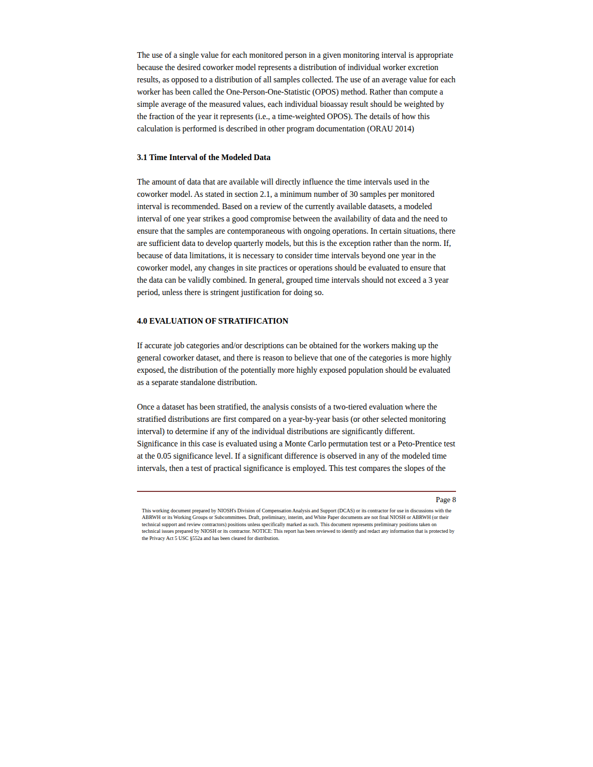The use of a single value for each monitored person in a given monitoring interval is appropriate because the desired coworker model represents a distribution of individual worker excretion results, as opposed to a distribution of all samples collected. The use of an average value for each worker has been called the One-Person-One-Statistic (OPOS) method. Rather than compute a simple average of the measured values, each individual bioassay result should be weighted by the fraction of the year it represents (i.e., a time-weighted OPOS). The details of how this calculation is performed is described in other program documentation (ORAU 2014)
3.1 Time Interval of the Modeled Data
The amount of data that are available will directly influence the time intervals used in the coworker model. As stated in section 2.1, a minimum number of 30 samples per monitored interval is recommended. Based on a review of the currently available datasets, a modeled interval of one year strikes a good compromise between the availability of data and the need to ensure that the samples are contemporaneous with ongoing operations. In certain situations, there are sufficient data to develop quarterly models, but this is the exception rather than the norm. If, because of data limitations, it is necessary to consider time intervals beyond one year in the coworker model, any changes in site practices or operations should be evaluated to ensure that the data can be validly combined. In general, grouped time intervals should not exceed a 3 year period, unless there is stringent justification for doing so.
4.0 EVALUATION OF STRATIFICATION
If accurate job categories and/or descriptions can be obtained for the workers making up the general coworker dataset, and there is reason to believe that one of the categories is more highly exposed, the distribution of the potentially more highly exposed population should be evaluated as a separate standalone distribution.
Once a dataset has been stratified, the analysis consists of a two-tiered evaluation where the stratified distributions are first compared on a year-by-year basis (or other selected monitoring interval) to determine if any of the individual distributions are significantly different. Significance in this case is evaluated using a Monte Carlo permutation test or a Peto-Prentice test at the 0.05 significance level. If a significant difference is observed in any of the modeled time intervals, then a test of practical significance is employed. This test compares the slopes of the
Page 8
This working document prepared by NIOSH's Division of Compensation Analysis and Support (DCAS) or its contractor for use in discussions with the ABRWH or its Working Groups or Subcommittees. Draft, preliminary, interim, and White Paper documents are not final NIOSH or ABRWH (or their technical support and review contractors) positions unless specifically marked as such. This document represents preliminary positions taken on technical issues prepared by NIOSH or its contractor. NOTICE: This report has been reviewed to identify and redact any information that is protected by the Privacy Act 5 USC §552a and has been cleared for distribution.